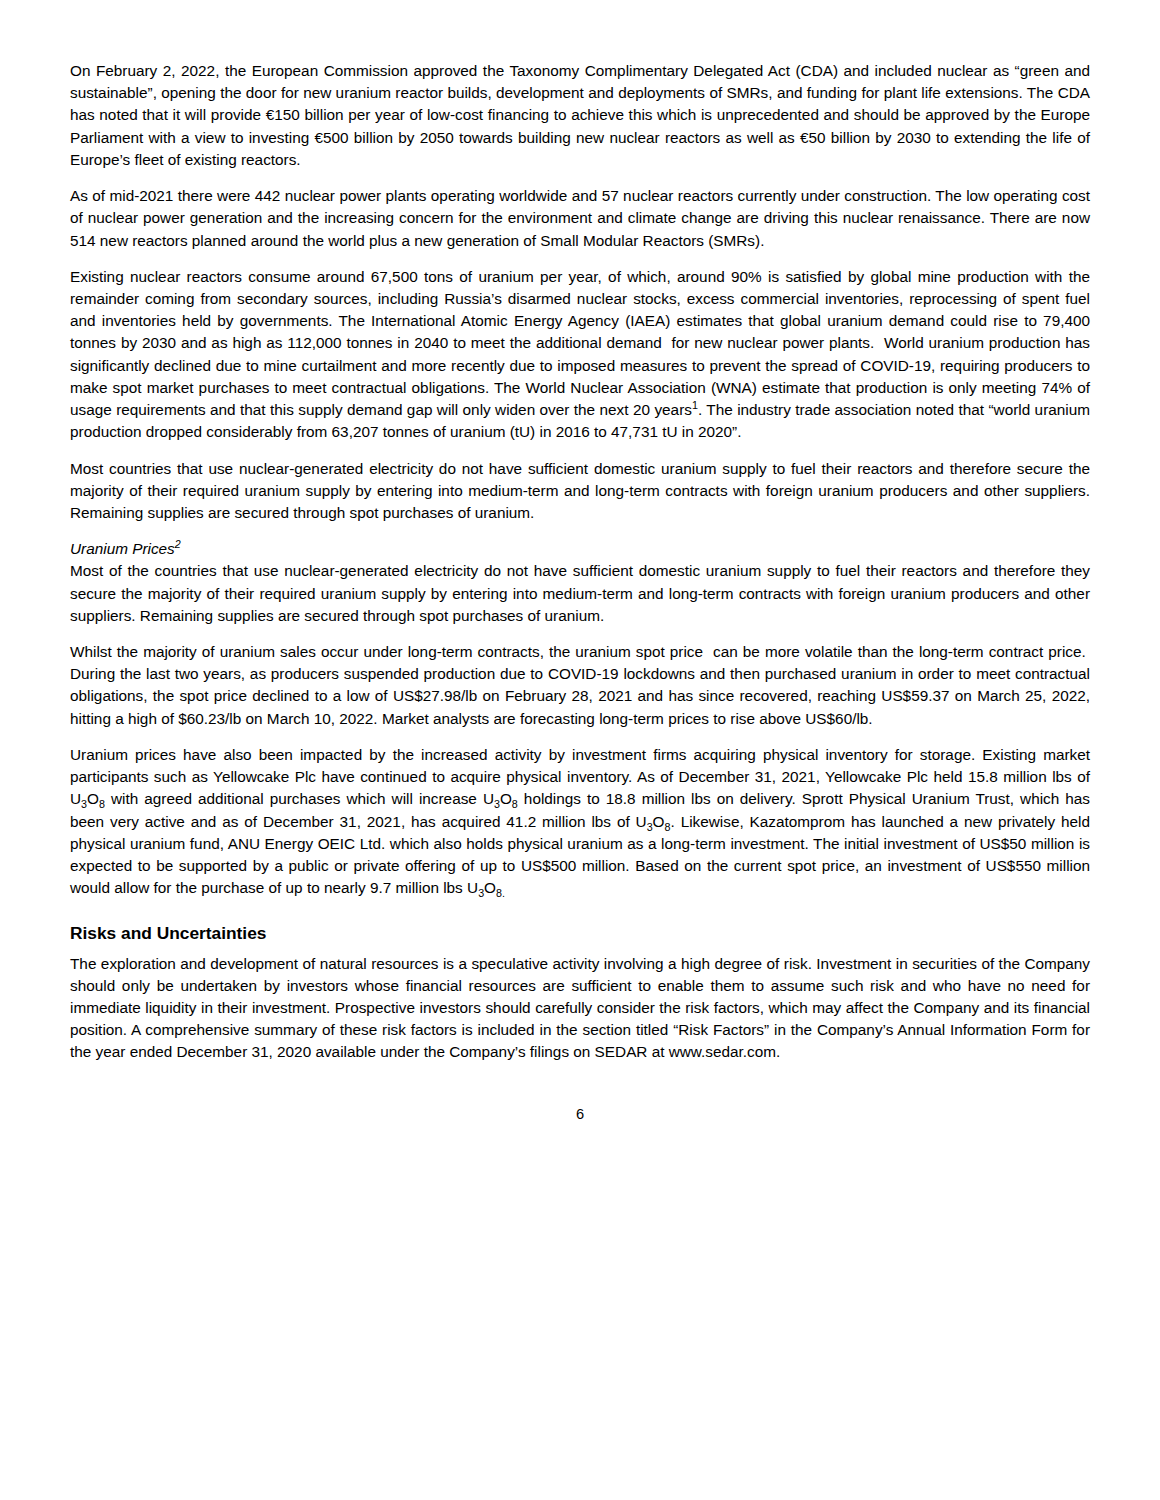On February 2, 2022, the European Commission approved the Taxonomy Complimentary Delegated Act (CDA) and included nuclear as “green and sustainable”, opening the door for new uranium reactor builds, development and deployments of SMRs, and funding for plant life extensions. The CDA has noted that it will provide €150 billion per year of low-cost financing to achieve this which is unprecedented and should be approved by the Europe Parliament with a view to investing €500 billion by 2050 towards building new nuclear reactors as well as €50 billion by 2030 to extending the life of Europe’s fleet of existing reactors.
As of mid-2021 there were 442 nuclear power plants operating worldwide and 57 nuclear reactors currently under construction. The low operating cost of nuclear power generation and the increasing concern for the environment and climate change are driving this nuclear renaissance. There are now 514 new reactors planned around the world plus a new generation of Small Modular Reactors (SMRs).
Existing nuclear reactors consume around 67,500 tons of uranium per year, of which, around 90% is satisfied by global mine production with the remainder coming from secondary sources, including Russia’s disarmed nuclear stocks, excess commercial inventories, reprocessing of spent fuel and inventories held by governments. The International Atomic Energy Agency (IAEA) estimates that global uranium demand could rise to 79,400 tonnes by 2030 and as high as 112,000 tonnes in 2040 to meet the additional demand for new nuclear power plants. World uranium production has significantly declined due to mine curtailment and more recently due to imposed measures to prevent the spread of COVID-19, requiring producers to make spot market purchases to meet contractual obligations. The World Nuclear Association (WNA) estimate that production is only meeting 74% of usage requirements and that this supply demand gap will only widen over the next 20 years1. The industry trade association noted that “world uranium production dropped considerably from 63,207 tonnes of uranium (tU) in 2016 to 47,731 tU in 2020”.
Most countries that use nuclear-generated electricity do not have sufficient domestic uranium supply to fuel their reactors and therefore secure the majority of their required uranium supply by entering into medium-term and long-term contracts with foreign uranium producers and other suppliers. Remaining supplies are secured through spot purchases of uranium.
Uranium Prices2
Most of the countries that use nuclear-generated electricity do not have sufficient domestic uranium supply to fuel their reactors and therefore they secure the majority of their required uranium supply by entering into medium-term and long-term contracts with foreign uranium producers and other suppliers. Remaining supplies are secured through spot purchases of uranium.
Whilst the majority of uranium sales occur under long-term contracts, the uranium spot price can be more volatile than the long-term contract price. During the last two years, as producers suspended production due to COVID-19 lockdowns and then purchased uranium in order to meet contractual obligations, the spot price declined to a low of US$27.98/lb on February 28, 2021 and has since recovered, reaching US$59.37 on March 25, 2022, hitting a high of $60.23/lb on March 10, 2022. Market analysts are forecasting long-term prices to rise above US$60/lb.
Uranium prices have also been impacted by the increased activity by investment firms acquiring physical inventory for storage. Existing market participants such as Yellowcake Plc have continued to acquire physical inventory. As of December 31, 2021, Yellowcake Plc held 15.8 million lbs of U3O8 with agreed additional purchases which will increase U3O8 holdings to 18.8 million lbs on delivery. Sprott Physical Uranium Trust, which has been very active and as of December 31, 2021, has acquired 41.2 million lbs of U3O8. Likewise, Kazatomprom has launched a new privately held physical uranium fund, ANU Energy OEIC Ltd. which also holds physical uranium as a long-term investment. The initial investment of US$50 million is expected to be supported by a public or private offering of up to US$500 million. Based on the current spot price, an investment of US$550 million would allow for the purchase of up to nearly 9.7 million lbs U3O8.
Risks and Uncertainties
The exploration and development of natural resources is a speculative activity involving a high degree of risk. Investment in securities of the Company should only be undertaken by investors whose financial resources are sufficient to enable them to assume such risk and who have no need for immediate liquidity in their investment. Prospective investors should carefully consider the risk factors, which may affect the Company and its financial position. A comprehensive summary of these risk factors is included in the section titled “Risk Factors” in the Company’s Annual Information Form for the year ended December 31, 2020 available under the Company’s filings on SEDAR at www.sedar.com.
6